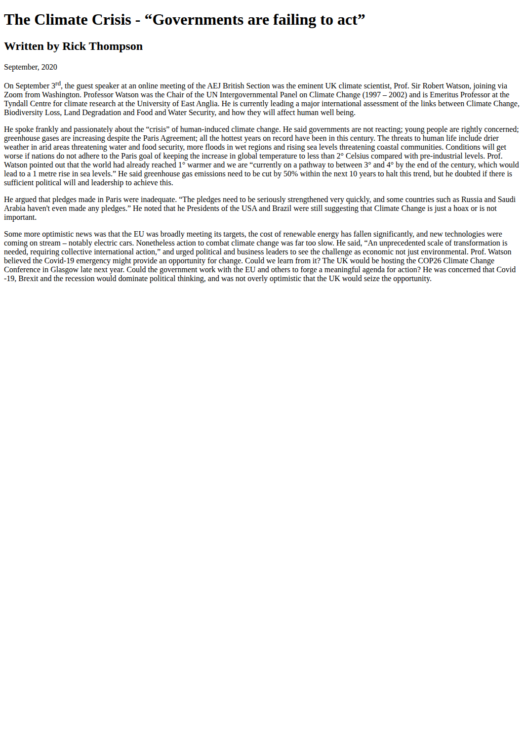The Climate Crisis - “Governments are failing to act”
Written by Rick Thompson
September, 2020
On September 3rd, the guest speaker at an online meeting of the AEJ British Section was the eminent UK climate scientist, Prof. Sir Robert Watson, joining via Zoom from Washington. Professor Watson was the Chair of the UN Intergovernmental Panel on Climate Change (1997 – 2002) and is Emeritus Professor at the Tyndall Centre for climate research at the University of East Anglia. He is currently leading a major international assessment of the links between Climate Change, Biodiversity Loss, Land Degradation and Food and Water Security, and how they will affect human well being.
He spoke frankly and passionately about the “crisis” of human-induced climate change. He said governments are not reacting; young people are rightly concerned; greenhouse gases are increasing despite the Paris Agreement; all the hottest years on record have been in this century. The threats to human life include drier weather in arid areas threatening water and food security, more floods in wet regions and rising sea levels threatening coastal communities. Conditions will get worse if nations do not adhere to the Paris goal of keeping the increase in global temperature to less than 2° Celsius compared with pre-industrial levels. Prof. Watson pointed out that the world had already reached 1° warmer and we are “currently on a pathway to between 3° and 4° by the end of the century, which would lead to a 1 metre rise in sea levels.” He said greenhouse gas emissions need to be cut by 50% within the next 10 years to halt this trend, but he doubted if there is sufficient political will and leadership to achieve this.
He argued that pledges made in Paris were inadequate. “The pledges need to be seriously strengthened very quickly, and some countries such as Russia and Saudi Arabia haven't even made any pledges.” He noted that he Presidents of the USA and Brazil were still suggesting that Climate Change is just a hoax or is not important.
Some more optimistic news was that the EU was broadly meeting its targets, the cost of renewable energy has fallen significantly, and new technologies were coming on stream – notably electric cars. Nonetheless action to combat climate change was far too slow. He said, “An unprecedented scale of transformation is needed, requiring collective international action,” and urged political and business leaders to see the challenge as economic not just environmental. Prof. Watson believed the Covid-19 emergency might provide an opportunity for change. Could we learn from it? The UK would be hosting the COP26 Climate Change Conference in Glasgow late next year. Could the government work with the EU and others to forge a meaningful agenda for action? He was concerned that Covid -19, Brexit and the recession would dominate political thinking, and was not overly optimistic that the UK would seize the opportunity.